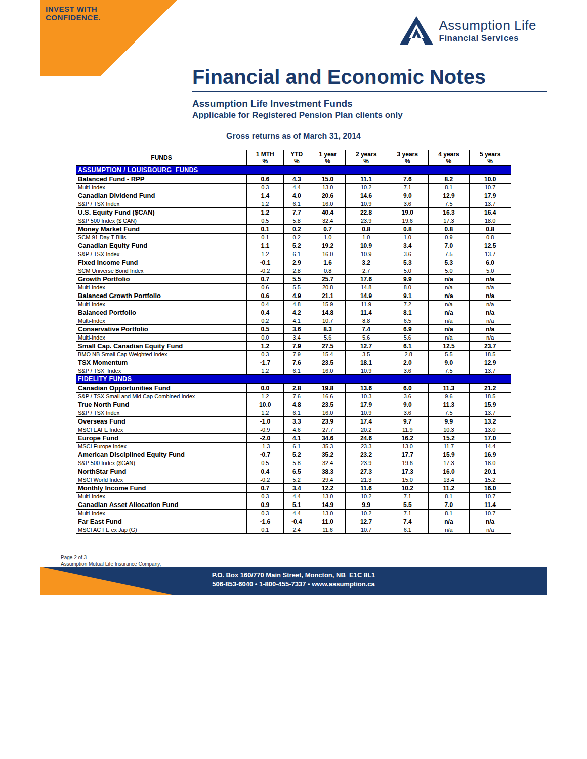INVEST WITH
CONFIDENCE.
Assumption Life
Financial Services
Financial and Economic Notes
Assumption Life Investment Funds
Applicable for Registered Pension Plan clients only
Gross returns as of March 31, 2014
| FUNDS | 1 MTH % | YTD % | 1 year % | 2 years % | 3 years % | 4 years % | 5 years % |
| --- | --- | --- | --- | --- | --- | --- | --- |
| ASSUMPTION / LOUISBOURG FUNDS |
| Balanced Fund - RPP | 0.6 | 4.3 | 15.0 | 11.1 | 7.6 | 8.2 | 10.0 |
| Multi-Index | 0.3 | 4.4 | 13.0 | 10.2 | 7.1 | 8.1 | 10.7 |
| Canadian Dividend Fund | 1.4 | 4.0 | 20.6 | 14.6 | 9.0 | 12.9 | 17.9 |
| S&P / TSX Index | 1.2 | 6.1 | 16.0 | 10.9 | 3.6 | 7.5 | 13.7 |
| U.S. Equity Fund ($CAN) | 1.2 | 7.7 | 40.4 | 22.8 | 19.0 | 16.3 | 16.4 |
| S&P 500 Index ($ CAN) | 0.5 | 5.8 | 32.4 | 23.9 | 19.6 | 17.3 | 18.0 |
| Money Market Fund | 0.1 | 0.2 | 0.7 | 0.8 | 0.8 | 0.8 | 0.8 |
| SCM 91 Day T-Bills | 0.1 | 0.2 | 1.0 | 1.0 | 1.0 | 0.9 | 0.8 |
| Canadian Equity Fund | 1.1 | 5.2 | 19.2 | 10.9 | 3.4 | 7.0 | 12.5 |
| S&P / TSX Index | 1.2 | 6.1 | 16.0 | 10.9 | 3.6 | 7.5 | 13.7 |
| Fixed Income Fund | -0.1 | 2.9 | 1.6 | 3.2 | 5.3 | 5.3 | 6.0 |
| SCM Universe Bond Index | -0.2 | 2.8 | 0.8 | 2.7 | 5.0 | 5.0 | 5.0 |
| Growth Portfolio | 0.7 | 5.5 | 25.7 | 17.6 | 9.9 | n/a | n/a |
| Multi-Index | 0.6 | 5.5 | 20.8 | 14.8 | 8.0 | n/a | n/a |
| Balanced Growth Portfolio | 0.6 | 4.9 | 21.1 | 14.9 | 9.1 | n/a | n/a |
| Multi-Index | 0.4 | 4.8 | 15.9 | 11.9 | 7.2 | n/a | n/a |
| Balanced Portfolio | 0.4 | 4.2 | 14.8 | 11.4 | 8.1 | n/a | n/a |
| Multi-Index | 0.2 | 4.1 | 10.7 | 8.8 | 6.5 | n/a | n/a |
| Conservative Portfolio | 0.5 | 3.6 | 8.3 | 7.4 | 6.9 | n/a | n/a |
| Multi-Index | 0.0 | 3.4 | 5.6 | 5.6 | 5.6 | n/a | n/a |
| Small Cap. Canadian Equity Fund | 1.2 | 7.9 | 27.5 | 12.7 | 6.1 | 12.5 | 23.7 |
| BMO NB Small Cap Weighted Index | 0.3 | 7.9 | 15.4 | 3.5 | -2.8 | 5.5 | 18.5 |
| TSX Momentum | -1.7 | 7.6 | 23.5 | 18.1 | 2.0 | 9.0 | 12.9 |
| S&P / TSX Index | 1.2 | 6.1 | 16.0 | 10.9 | 3.6 | 7.5 | 13.7 |
| FIDELITY FUNDS |
| Canadian Opportunities Fund | 0.0 | 2.8 | 19.8 | 13.6 | 6.0 | 11.3 | 21.2 |
| S&P / TSX Small and Mid Cap Combined Index | 1.2 | 7.6 | 16.6 | 10.3 | 3.6 | 9.6 | 18.5 |
| True North Fund | 10.0 | 4.8 | 23.5 | 17.9 | 9.0 | 11.3 | 15.9 |
| S&P / TSX Index | 1.2 | 6.1 | 16.0 | 10.9 | 3.6 | 7.5 | 13.7 |
| Overseas Fund | -1.0 | 3.3 | 23.9 | 17.4 | 9.7 | 9.9 | 13.2 |
| MSCI EAFE Index | -0.9 | 4.6 | 27.7 | 20.2 | 11.9 | 10.3 | 13.0 |
| Europe Fund | -2.0 | 4.1 | 34.6 | 24.6 | 16.2 | 15.2 | 17.0 |
| MSCI Europe Index | -1.3 | 6.1 | 35.3 | 23.3 | 13.0 | 11.7 | 14.4 |
| American Disciplined Equity Fund | -0.7 | 5.2 | 35.2 | 23.2 | 17.7 | 15.9 | 16.9 |
| S&P 500 Index ($CAN) | 0.5 | 5.8 | 32.4 | 23.9 | 19.6 | 17.3 | 18.0 |
| NorthStar Fund | 0.4 | 6.5 | 38.3 | 27.3 | 17.3 | 16.0 | 20.1 |
| MSCI World Index | -0.2 | 5.2 | 29.4 | 21.3 | 15.0 | 13.4 | 15.2 |
| Monthly Income Fund | 0.7 | 3.4 | 12.2 | 11.6 | 10.2 | 11.2 | 16.0 |
| Multi-Index | 0.3 | 4.4 | 13.0 | 10.2 | 7.1 | 8.1 | 10.7 |
| Canadian Asset Allocation Fund | 0.9 | 5.1 | 14.9 | 9.9 | 5.5 | 7.0 | 11.4 |
| Multi-Index | 0.3 | 4.4 | 13.0 | 10.2 | 7.1 | 8.1 | 10.7 |
| Far East Fund | -1.6 | -0.4 | 11.0 | 12.7 | 7.4 | n/a | n/a |
| MSCI AC FE ex Jap (G) | 0.1 | 2.4 | 11.6 | 10.7 | 6.1 | n/a | n/a |
Page 2 of 3
Assumption Mutual Life Insurance Company,
doing business under Assumption Life
P.O. Box 160/770 Main Street, Moncton, NB E1C 8L1
506-853-6040 • 1-800-455-7337 • www.assumption.ca